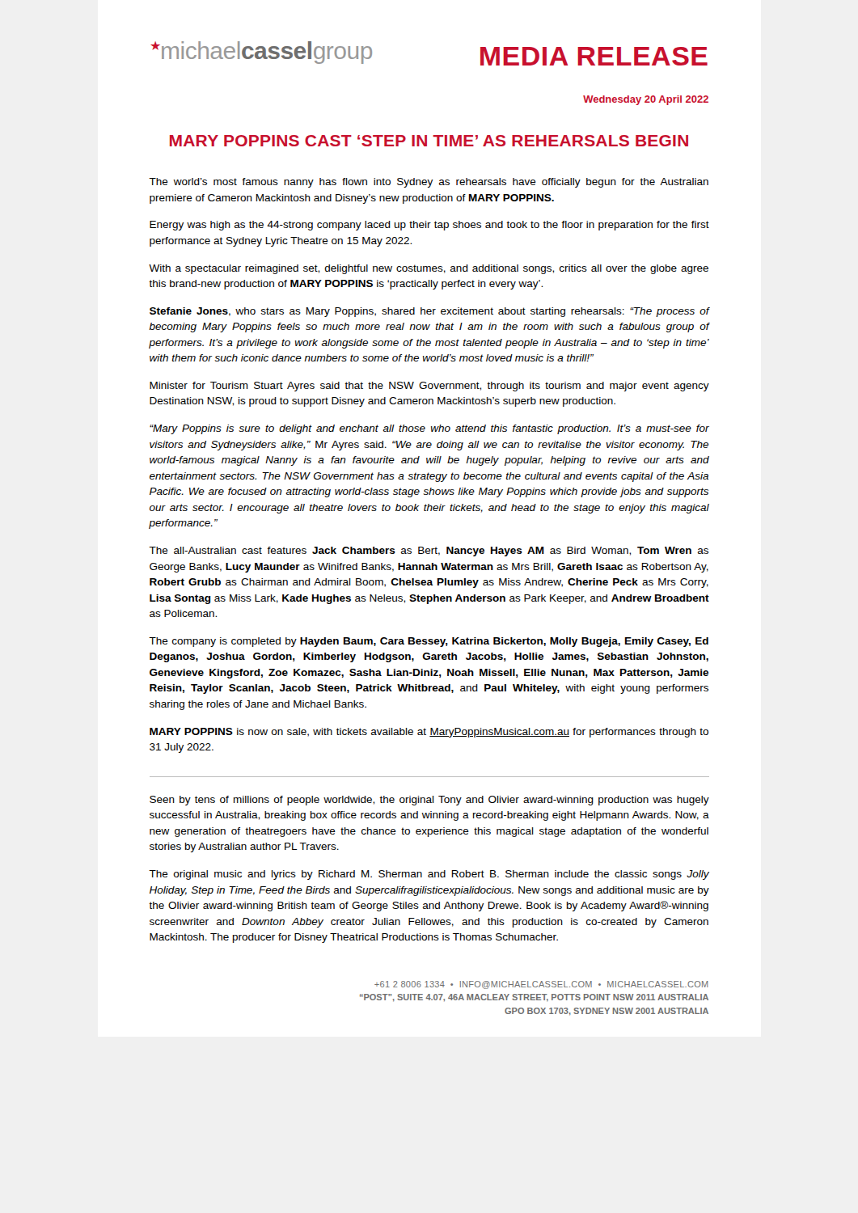★michael cassel group
MEDIA RELEASE
Wednesday 20 April 2022
MARY POPPINS CAST ‘STEP IN TIME’ AS REHEARSALS BEGIN
The world’s most famous nanny has flown into Sydney as rehearsals have officially begun for the Australian premiere of Cameron Mackintosh and Disney’s new production of MARY POPPINS.
Energy was high as the 44-strong company laced up their tap shoes and took to the floor in preparation for the first performance at Sydney Lyric Theatre on 15 May 2022.
With a spectacular reimagined set, delightful new costumes, and additional songs, critics all over the globe agree this brand-new production of MARY POPPINS is ‘practically perfect in every way’.
Stefanie Jones, who stars as Mary Poppins, shared her excitement about starting rehearsals: “The process of becoming Mary Poppins feels so much more real now that I am in the room with such a fabulous group of performers. It’s a privilege to work alongside some of the most talented people in Australia – and to ‘step in time’ with them for such iconic dance numbers to some of the world’s most loved music is a thrill!”
Minister for Tourism Stuart Ayres said that the NSW Government, through its tourism and major event agency Destination NSW, is proud to support Disney and Cameron Mackintosh’s superb new production.
“Mary Poppins is sure to delight and enchant all those who attend this fantastic production. It’s a must-see for visitors and Sydneysiders alike,” Mr Ayres said. “We are doing all we can to revitalise the visitor economy. The world-famous magical Nanny is a fan favourite and will be hugely popular, helping to revive our arts and entertainment sectors. The NSW Government has a strategy to become the cultural and events capital of the Asia Pacific. We are focused on attracting world-class stage shows like Mary Poppins which provide jobs and supports our arts sector. I encourage all theatre lovers to book their tickets, and head to the stage to enjoy this magical performance.”
The all-Australian cast features Jack Chambers as Bert, Nancye Hayes AM as Bird Woman, Tom Wren as George Banks, Lucy Maunder as Winifred Banks, Hannah Waterman as Mrs Brill, Gareth Isaac as Robertson Ay, Robert Grubb as Chairman and Admiral Boom, Chelsea Plumley as Miss Andrew, Cherine Peck as Mrs Corry, Lisa Sontag as Miss Lark, Kade Hughes as Neleus, Stephen Anderson as Park Keeper, and Andrew Broadbent as Policeman.
The company is completed by Hayden Baum, Cara Bessey, Katrina Bickerton, Molly Bugeja, Emily Casey, Ed Deganos, Joshua Gordon, Kimberley Hodgson, Gareth Jacobs, Hollie James, Sebastian Johnston, Genevieve Kingsford, Zoe Komazec, Sasha Lian-Diniz, Noah Missell, Ellie Nunan, Max Patterson, Jamie Reisin, Taylor Scanlan, Jacob Steen, Patrick Whitbread, and Paul Whiteley, with eight young performers sharing the roles of Jane and Michael Banks.
MARY POPPINS is now on sale, with tickets available at MaryPoppinsMusical.com.au for performances through to 31 July 2022.
Seen by tens of millions of people worldwide, the original Tony and Olivier award-winning production was hugely successful in Australia, breaking box office records and winning a record-breaking eight Helpmann Awards. Now, a new generation of theatregoers have the chance to experience this magical stage adaptation of the wonderful stories by Australian author PL Travers.
The original music and lyrics by Richard M. Sherman and Robert B. Sherman include the classic songs Jolly Holiday, Step in Time, Feed the Birds and Supercalifragilisticexpialidocious. New songs and additional music are by the Olivier award-winning British team of George Stiles and Anthony Drewe. Book is by Academy Award®-winning screenwriter and Downton Abbey creator Julian Fellowes, and this production is co-created by Cameron Mackintosh. The producer for Disney Theatrical Productions is Thomas Schumacher.
+61 2 8006 1334 • INFO@MICHAELCASSEL.COM • MICHAELCASSEL.COM
“POST”, SUITE 4.07, 46A MACLEAY STREET, POTTS POINT NSW 2011 AUSTRALIA
GPO BOX 1703, SYDNEY NSW 2001 AUSTRALIA